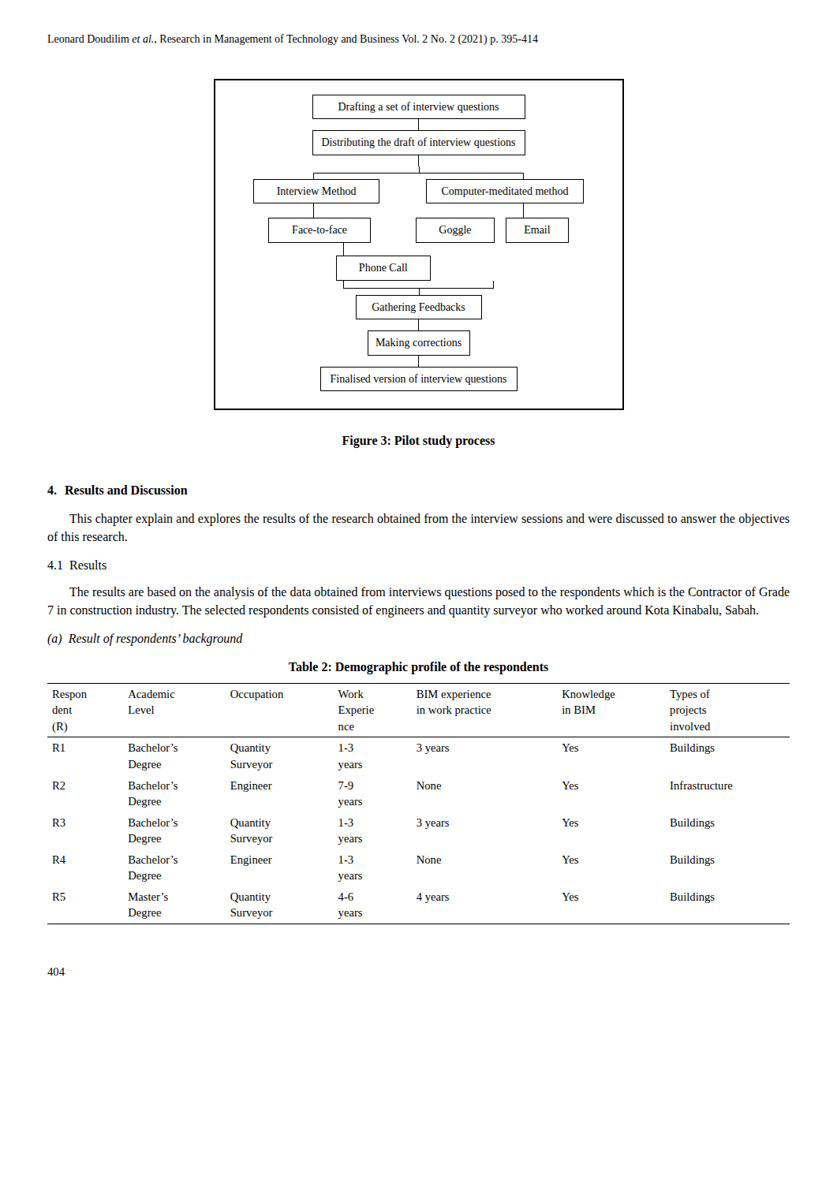Leonard Doudilim et al., Research in Management of Technology and Business Vol. 2 No. 2 (2021) p. 395-414
Drafting a set of interview questions
Distributing the draft of interview questions
Interview Method
Computer-meditated method
Face-to-face
Goggle
Email
Phone Call
Gathering Feedbacks
Making corrections
Finalised version of interview questions
Figure 3: Pilot study process
4. Results and Discussion
This chapter explain and explores the results of the research obtained from the interview sessions and were discussed to answer the objectives of this research.
4.1 Results
The results are based on the analysis of the data obtained from interviews questions posed to the respondents which is the Contractor of Grade 7 in construction industry. The selected respondents consisted of engineers and quantity surveyor who worked around Kota Kinabalu, Sabah.
(a) Result of respondents’ background
Table 2: Demographic profile of the respondents
| Respon dent (R) | Academic Level | Occupation | Work Experie nce | BIM experience in work practice | Knowledge in BIM | Types of projects involved |
| --- | --- | --- | --- | --- | --- | --- |
| R1 | Bachelor’s Degree | Quantity Surveyor | 1-3 years | 3 years | Yes | Buildings |
| R2 | Bachelor’s Degree | Engineer | 7-9 years | None | Yes | Infrastructure |
| R3 | Bachelor’s Degree | Quantity Surveyor | 1-3 years | 3 years | Yes | Buildings |
| R4 | Bachelor’s Degree | Engineer | 1-3 years | None | Yes | Buildings |
| R5 | Master’s Degree | Quantity Surveyor | 4-6 years | 4 years | Yes | Buildings |
404